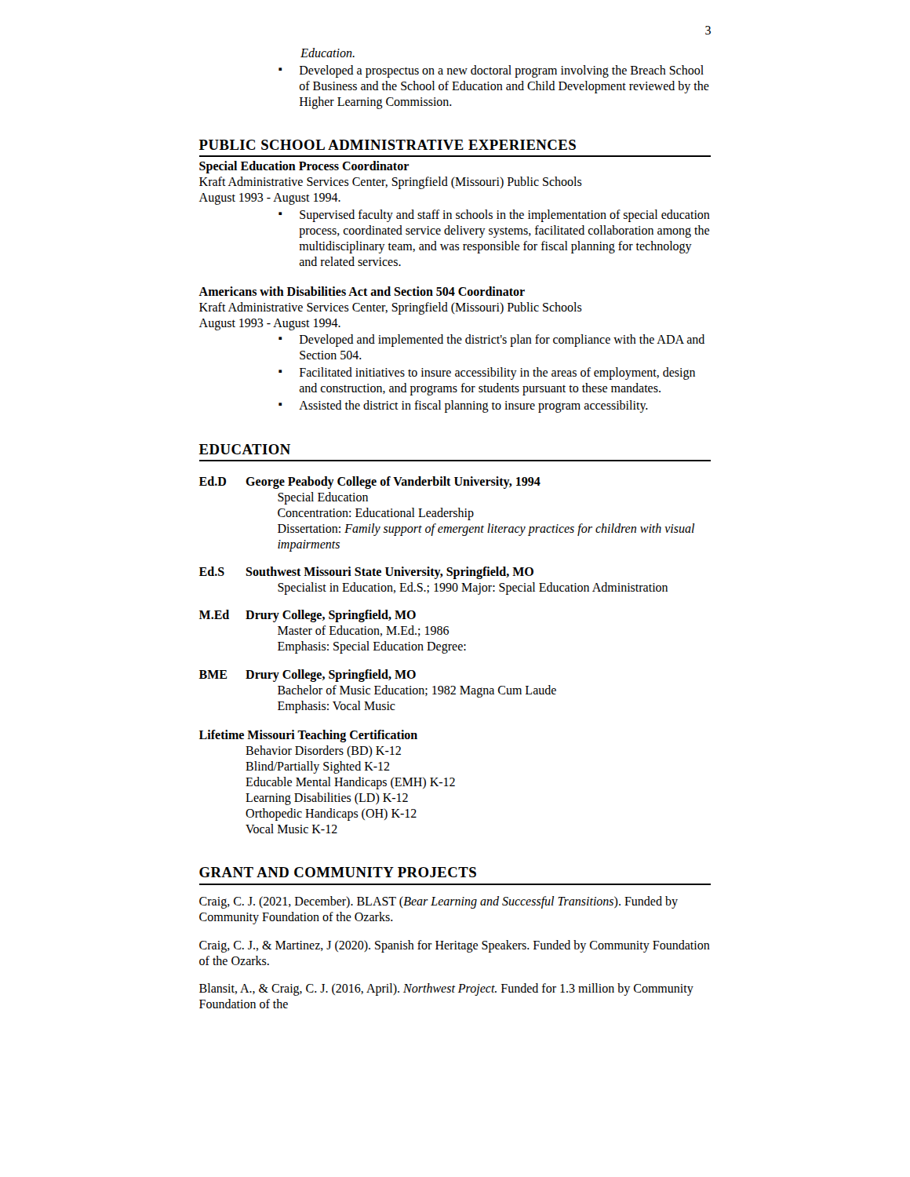3
Education.
Developed a prospectus on a new doctoral program involving the Breach School of Business and the School of Education and Child Development reviewed by the Higher Learning Commission.
Public School Administrative Experiences
Special Education Process Coordinator
Kraft Administrative Services Center, Springfield (Missouri) Public Schools
August 1993 - August 1994.
Supervised faculty and staff in schools in the implementation of special education process, coordinated service delivery systems, facilitated collaboration among the multidisciplinary team, and was responsible for fiscal planning for technology and related services.
Americans with Disabilities Act and Section 504 Coordinator
Kraft Administrative Services Center, Springfield (Missouri) Public Schools
August 1993 - August 1994.
Developed and implemented the district's plan for compliance with the ADA and Section 504.
Facilitated initiatives to insure accessibility in the areas of employment, design and construction, and programs for students pursuant to these mandates.
Assisted the district in fiscal planning to insure program accessibility.
Education
Ed.D
George Peabody College of Vanderbilt University, 1994
Special Education
Concentration: Educational Leadership
Dissertation: Family support of emergent literacy practices for children with visual impairments
Ed.S
Southwest Missouri State University, Springfield, MO
Specialist in Education, Ed.S.; 1990 Major: Special Education Administration
M.Ed
Drury College, Springfield, MO
Master of Education, M.Ed.; 1986
Emphasis: Special Education Degree:
BME
Drury College, Springfield, MO
Bachelor of Music Education; 1982 Magna Cum Laude
Emphasis: Vocal Music
Lifetime Missouri Teaching Certification
Behavior Disorders (BD) K-12
Blind/Partially Sighted K-12
Educable Mental Handicaps (EMH) K-12
Learning Disabilities (LD) K-12
Orthopedic Handicaps (OH) K-12
Vocal Music K-12
Grant and Community Projects
Craig, C. J. (2021, December). BLAST (Bear Learning and Successful Transitions). Funded by Community Foundation of the Ozarks.
Craig, C. J., & Martinez, J (2020). Spanish for Heritage Speakers. Funded by Community Foundation of the Ozarks.
Blansit, A., & Craig, C. J. (2016, April). Northwest Project. Funded for 1.3 million by Community Foundation of the